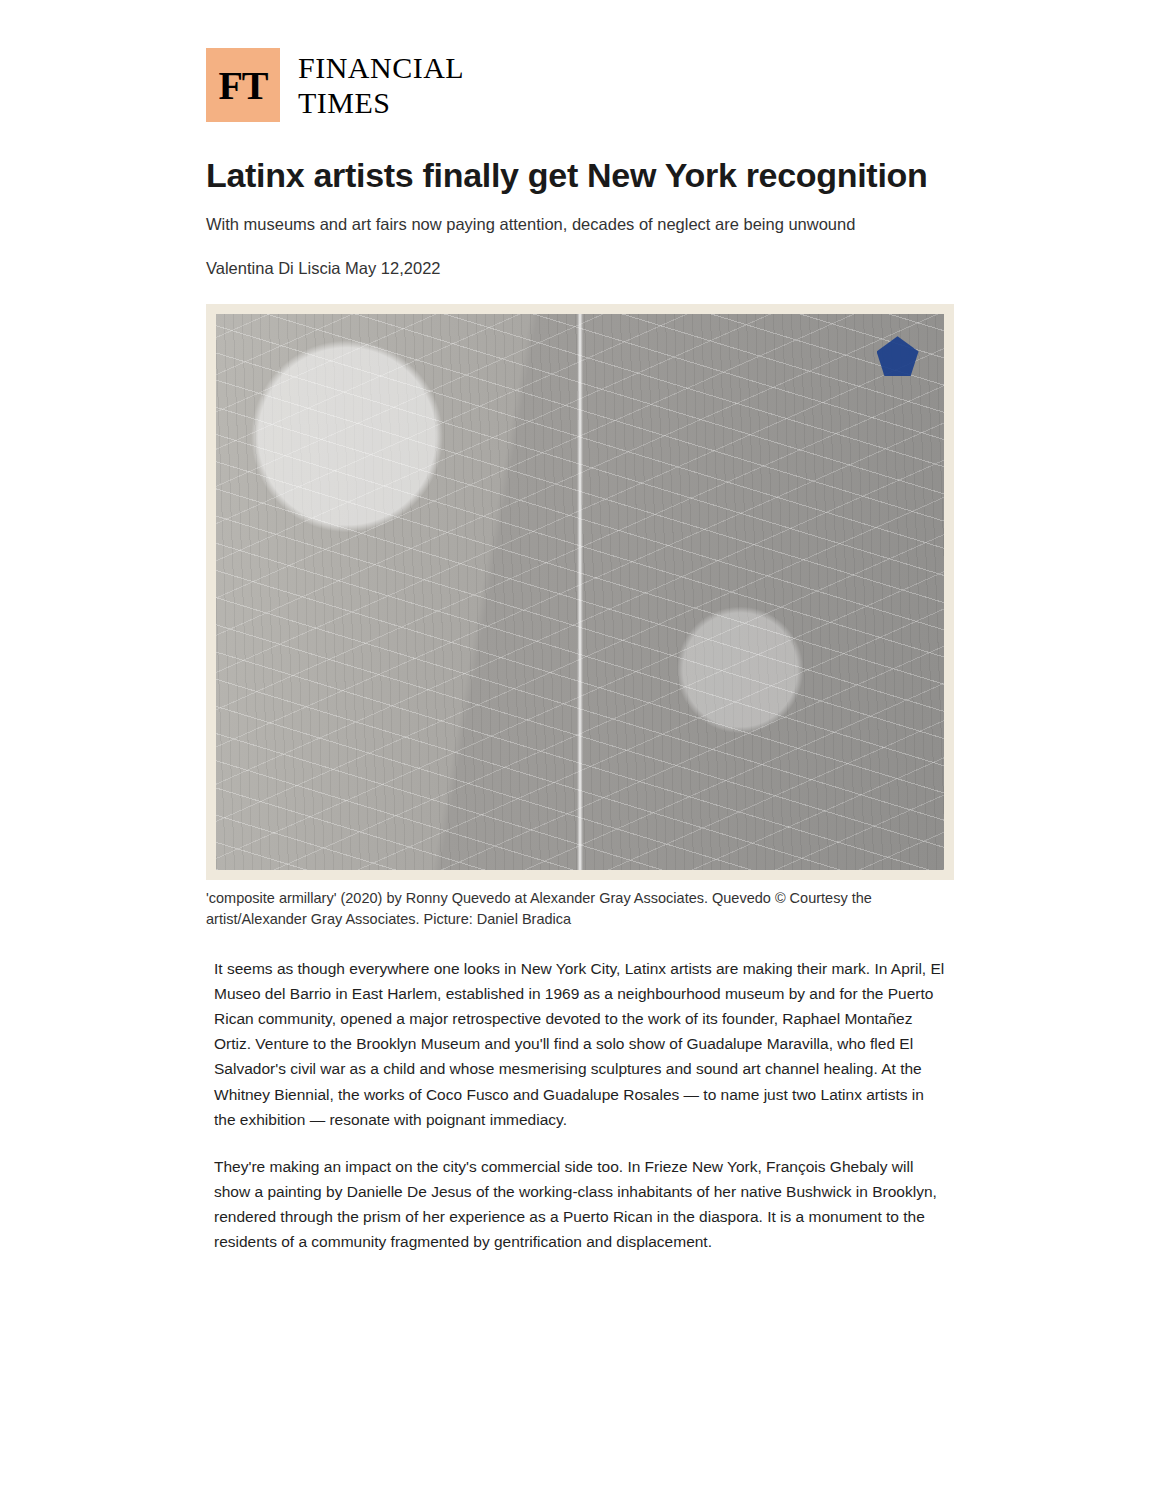FT
FINANCIAL
TIMES
Latinx artists finally get New York recognition
With museums and art fairs now paying attention, decades of neglect are being unwound
Valentina Di Liscia May 12,2022
'composite armillary' (2020) by Ronny Quevedo at Alexander Gray Associates. Quevedo © Courtesy the artist/Alexander Gray Associates. Picture: Daniel Bradica
It seems as though everywhere one looks in New York City, Latinx artists are making their mark. In April, El Museo del Barrio in East Harlem, established in 1969 as a neighbourhood museum by and for the Puerto Rican community, opened a major retrospective devoted to the work of its founder, Raphael Montañez Ortiz. Venture to the Brooklyn Museum and you'll find a solo show of Guadalupe Maravilla, who fled El Salvador's civil war as a child and whose mesmerising sculptures and sound art channel healing. At the Whitney Biennial, the works of Coco Fusco and Guadalupe Rosales — to name just two Latinx artists in the exhibition — resonate with poignant immediacy.
They're making an impact on the city's commercial side too. In Frieze New York, François Ghebaly will show a painting by Danielle De Jesus of the working-class inhabitants of her native Bushwick in Brooklyn, rendered through the prism of her experience as a Puerto Rican in the diaspora. It is a monument to the residents of a community fragmented by gentrification and displacement.